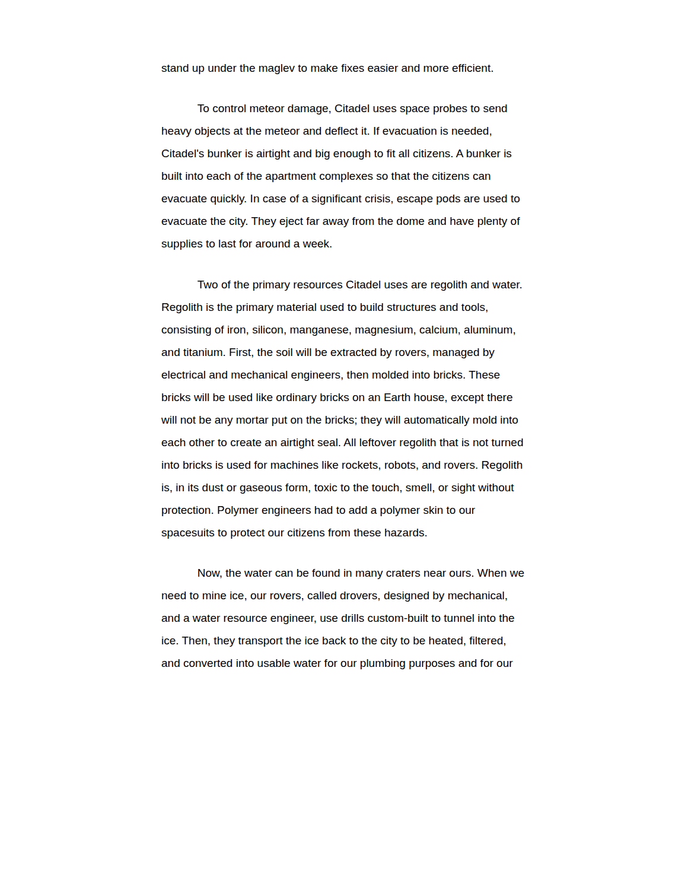stand up under the maglev to make fixes easier and more efficient.
To control meteor damage, Citadel uses space probes to send heavy objects at the meteor and deflect it. If evacuation is needed, Citadel's bunker is airtight and big enough to fit all citizens. A bunker is built into each of the apartment complexes so that the citizens can evacuate quickly. In case of a significant crisis, escape pods are used to evacuate the city. They eject far away from the dome and have plenty of supplies to last for around a week.
Two of the primary resources Citadel uses are regolith and water. Regolith is the primary material used to build structures and tools, consisting of iron, silicon, manganese, magnesium, calcium, aluminum, and titanium. First, the soil will be extracted by rovers, managed by electrical and mechanical engineers, then molded into bricks. These bricks will be used like ordinary bricks on an Earth house, except there will not be any mortar put on the bricks; they will automatically mold into each other to create an airtight seal. All leftover regolith that is not turned into bricks is used for machines like rockets, robots, and rovers. Regolith is, in its dust or gaseous form, toxic to the touch, smell, or sight without protection. Polymer engineers had to add a polymer skin to our spacesuits to protect our citizens from these hazards.
Now, the water can be found in many craters near ours. When we need to mine ice, our rovers, called drovers, designed by mechanical, and a water resource engineer, use drills custom-built to tunnel into the ice. Then, they transport the ice back to the city to be heated, filtered, and converted into usable water for our plumbing purposes and for our